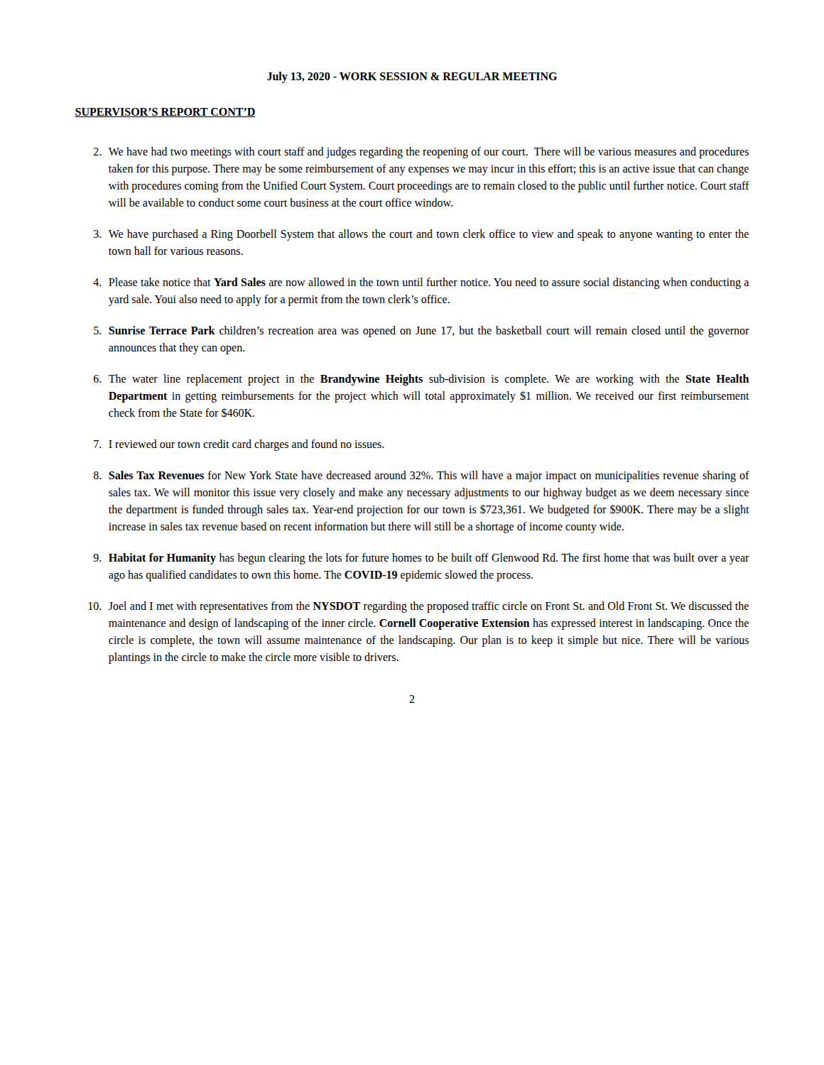July 13, 2020 - WORK SESSION & REGULAR MEETING
SUPERVISOR’S REPORT CONT’D
We have had two meetings with court staff and judges regarding the reopening of our court. There will be various measures and procedures taken for this purpose. There may be some reimbursement of any expenses we may incur in this effort; this is an active issue that can change with procedures coming from the Unified Court System. Court proceedings are to remain closed to the public until further notice. Court staff will be available to conduct some court business at the court office window.
We have purchased a Ring Doorbell System that allows the court and town clerk office to view and speak to anyone wanting to enter the town hall for various reasons.
Please take notice that Yard Sales are now allowed in the town until further notice. You need to assure social distancing when conducting a yard sale. Youi also need to apply for a permit from the town clerk’s office.
Sunrise Terrace Park children’s recreation area was opened on June 17, but the basketball court will remain closed until the governor announces that they can open.
The water line replacement project in the Brandywine Heights sub-division is complete. We are working with the State Health Department in getting reimbursements for the project which will total approximately $1 million. We received our first reimbursement check from the State for $460K.
I reviewed our town credit card charges and found no issues.
Sales Tax Revenues for New York State have decreased around 32%. This will have a major impact on municipalities revenue sharing of sales tax. We will monitor this issue very closely and make any necessary adjustments to our highway budget as we deem necessary since the department is funded through sales tax. Year-end projection for our town is $723,361. We budgeted for $900K. There may be a slight increase in sales tax revenue based on recent information but there will still be a shortage of income county wide.
Habitat for Humanity has begun clearing the lots for future homes to be built off Glenwood Rd. The first home that was built over a year ago has qualified candidates to own this home. The COVID-19 epidemic slowed the process.
Joel and I met with representatives from the NYSDOT regarding the proposed traffic circle on Front St. and Old Front St. We discussed the maintenance and design of landscaping of the inner circle. Cornell Cooperative Extension has expressed interest in landscaping. Once the circle is complete, the town will assume maintenance of the landscaping. Our plan is to keep it simple but nice. There will be various plantings in the circle to make the circle more visible to drivers.
2